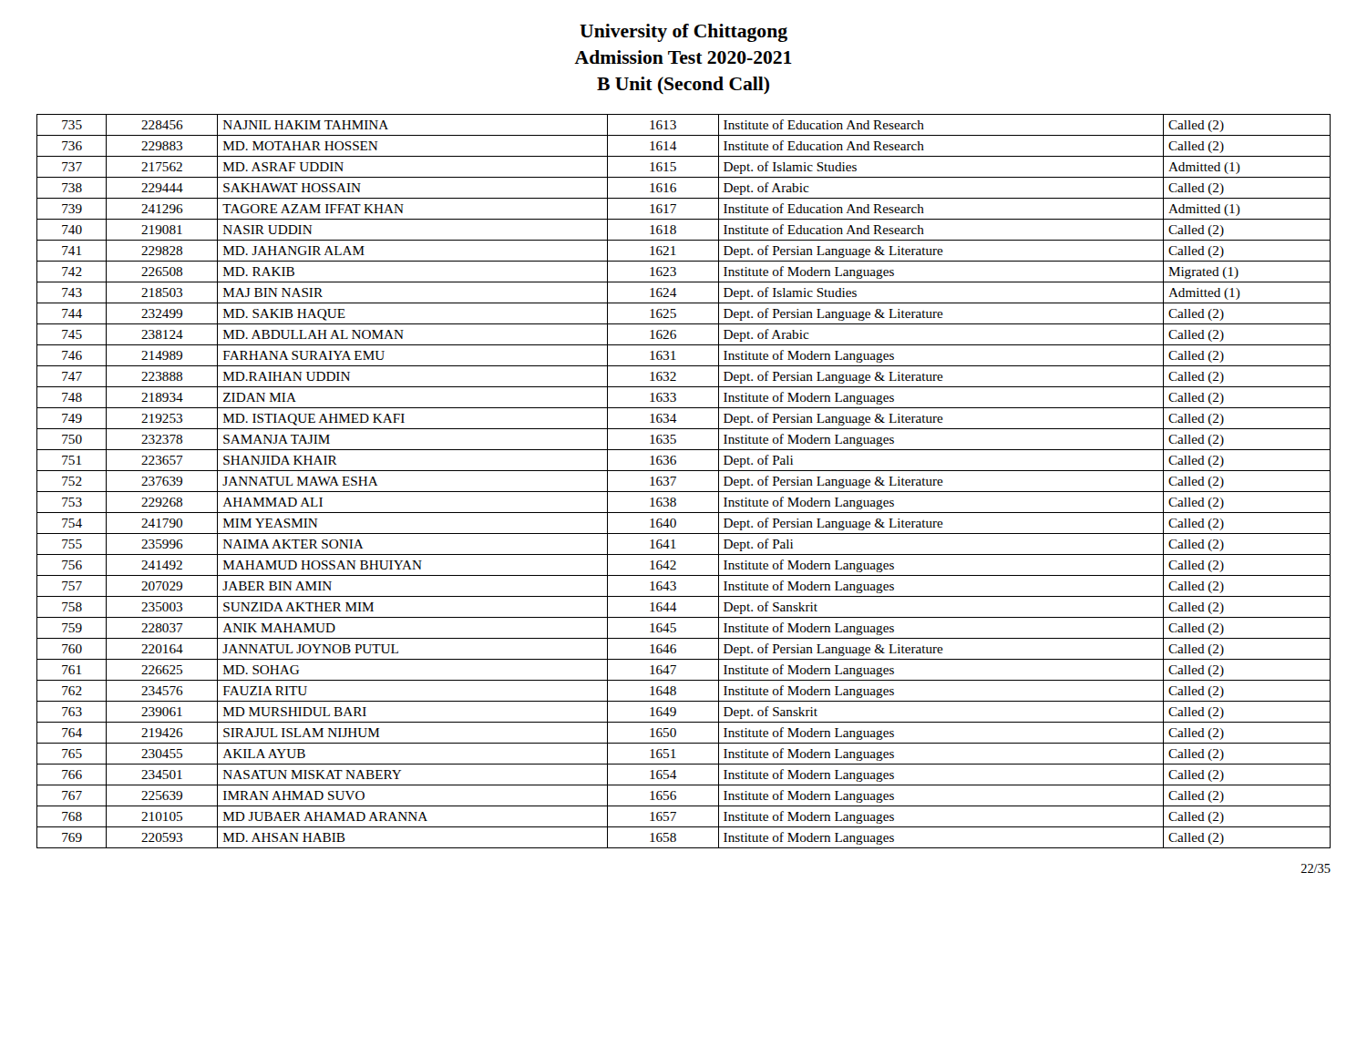University of Chittagong
Admission Test 2020-2021
B Unit (Second Call)
| 735 | 228456 | NAJNIL HAKIM TAHMINA | 1613 | Institute of Education And Research | Called (2) |
| 736 | 229883 | MD. MOTAHAR HOSSEN | 1614 | Institute of Education And Research | Called (2) |
| 737 | 217562 | MD. ASRAF UDDIN | 1615 | Dept. of Islamic Studies | Admitted (1) |
| 738 | 229444 | SAKHAWAT HOSSAIN | 1616 | Dept. of Arabic | Called (2) |
| 739 | 241296 | TAGORE AZAM IFFAT KHAN | 1617 | Institute of Education And Research | Admitted (1) |
| 740 | 219081 | NASIR UDDIN | 1618 | Institute of Education And Research | Called (2) |
| 741 | 229828 | MD. JAHANGIR ALAM | 1621 | Dept. of Persian Language & Literature | Called (2) |
| 742 | 226508 | MD. RAKIB | 1623 | Institute of Modern Languages | Migrated (1) |
| 743 | 218503 | MAJ BIN NASIR | 1624 | Dept. of Islamic Studies | Admitted (1) |
| 744 | 232499 | MD. SAKIB HAQUE | 1625 | Dept. of Persian Language & Literature | Called (2) |
| 745 | 238124 | MD. ABDULLAH AL NOMAN | 1626 | Dept. of Arabic | Called (2) |
| 746 | 214989 | FARHANA SURAIYA EMU | 1631 | Institute of Modern Languages | Called (2) |
| 747 | 223888 | MD.RAIHAN UDDIN | 1632 | Dept. of Persian Language & Literature | Called (2) |
| 748 | 218934 | ZIDAN MIA | 1633 | Institute of Modern Languages | Called (2) |
| 749 | 219253 | MD. ISTIAQUE AHMED KAFI | 1634 | Dept. of Persian Language & Literature | Called (2) |
| 750 | 232378 | SAMANJA TAJIM | 1635 | Institute of Modern Languages | Called (2) |
| 751 | 223657 | SHANJIDA KHAIR | 1636 | Dept. of Pali | Called (2) |
| 752 | 237639 | JANNATUL MAWA ESHA | 1637 | Dept. of Persian Language & Literature | Called (2) |
| 753 | 229268 | AHAMMAD ALI | 1638 | Institute of Modern Languages | Called (2) |
| 754 | 241790 | MIM YEASMIN | 1640 | Dept. of Persian Language & Literature | Called (2) |
| 755 | 235996 | NAIMA AKTER SONIA | 1641 | Dept. of Pali | Called (2) |
| 756 | 241492 | MAHAMUD HOSSAN BHUIYAN | 1642 | Institute of Modern Languages | Called (2) |
| 757 | 207029 | JABER BIN AMIN | 1643 | Institute of Modern Languages | Called (2) |
| 758 | 235003 | SUNZIDA AKTHER MIM | 1644 | Dept. of Sanskrit | Called (2) |
| 759 | 228037 | ANIK MAHAMUD | 1645 | Institute of Modern Languages | Called (2) |
| 760 | 220164 | JANNATUL JOYNOB PUTUL | 1646 | Dept. of Persian Language & Literature | Called (2) |
| 761 | 226625 | MD. SOHAG | 1647 | Institute of Modern Languages | Called (2) |
| 762 | 234576 | FAUZIA RITU | 1648 | Institute of Modern Languages | Called (2) |
| 763 | 239061 | MD MURSHIDUL BARI | 1649 | Dept. of Sanskrit | Called (2) |
| 764 | 219426 | SIRAJUL ISLAM NIJHUM | 1650 | Institute of Modern Languages | Called (2) |
| 765 | 230455 | AKILA AYUB | 1651 | Institute of Modern Languages | Called (2) |
| 766 | 234501 | NASATUN MISKAT NABERY | 1654 | Institute of Modern Languages | Called (2) |
| 767 | 225639 | IMRAN AHMAD SUVO | 1656 | Institute of Modern Languages | Called (2) |
| 768 | 210105 | MD JUBAER AHAMAD ARANNA | 1657 | Institute of Modern Languages | Called (2) |
| 769 | 220593 | MD. AHSAN HABIB | 1658 | Institute of Modern Languages | Called (2) |
22/35